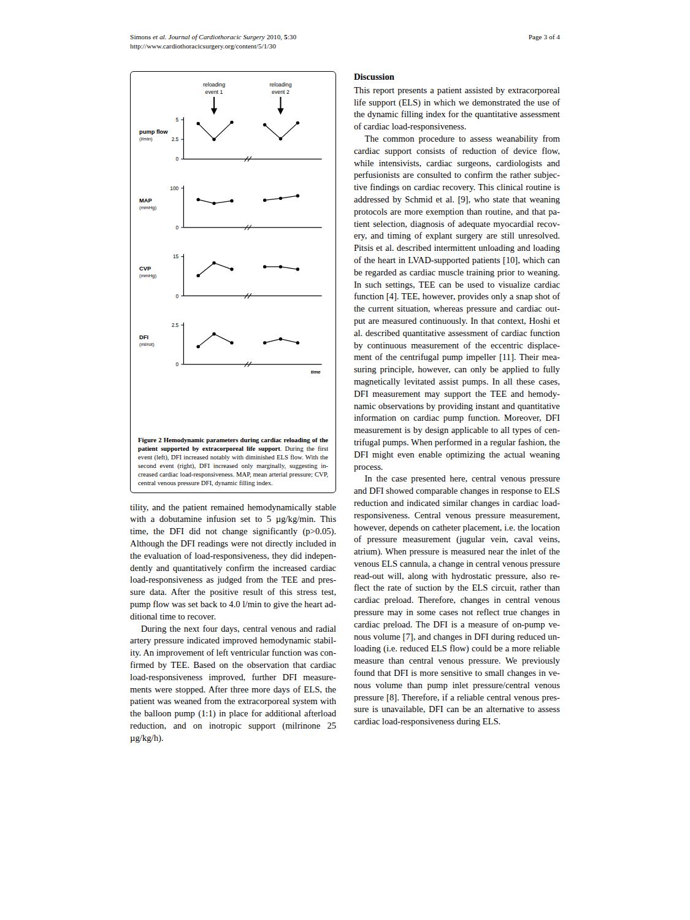Simons et al. Journal of Cardiothoracic Surgery 2010, 5:30
http://www.cardiothoracicsurgery.org/content/5/1/30
Page 3 of 4
reloading event 1 reloading event 2 pump flow (l/min) 5 2.5 0 MAP (mmHg) 100 0 CVP (mmHg) 15 0 DFI (ml/rot) 2.5 0 time
Figure 2 Hemodynamic parameters during cardiac reloading of the patient supported by extracorporeal life support. During the first event (left), DFI increased notably with diminished ELS flow. With the second event (right), DFI increased only marginally, suggesting increased cardiac load-responsiveness. MAP, mean arterial pressure; CVP, central venous pressure DFI, dynamic filling index.
tility, and the patient remained hemodynamically stable with a dobutamine infusion set to 5 µg/kg/min. This time, the DFI did not change significantly (p>0.05). Although the DFI readings were not directly included in the evaluation of load-responsiveness, they did independently and quantitatively confirm the increased cardiac load-responsiveness as judged from the TEE and pressure data. After the positive result of this stress test, pump flow was set back to 4.0 l/min to give the heart additional time to recover.
During the next four days, central venous and radial artery pressure indicated improved hemodynamic stability. An improvement of left ventricular function was confirmed by TEE. Based on the observation that cardiac load-responsiveness improved, further DFI measurements were stopped. After three more days of ELS, the patient was weaned from the extracorporeal system with the balloon pump (1:1) in place for additional afterload reduction, and on inotropic support (milrinone 25 µg/kg/h).
Discussion
This report presents a patient assisted by extracorporeal life support (ELS) in which we demonstrated the use of the dynamic filling index for the quantitative assessment of cardiac load-responsiveness.
The common procedure to assess weanability from cardiac support consists of reduction of device flow, while intensivists, cardiac surgeons, cardiologists and perfusionists are consulted to confirm the rather subjective findings on cardiac recovery. This clinical routine is addressed by Schmid et al. [9], who state that weaning protocols are more exemption than routine, and that patient selection, diagnosis of adequate myocardial recovery, and timing of explant surgery are still unresolved. Pitsis et al. described intermittent unloading and loading of the heart in LVAD-supported patients [10], which can be regarded as cardiac muscle training prior to weaning. In such settings, TEE can be used to visualize cardiac function [4]. TEE, however, provides only a snap shot of the current situation, whereas pressure and cardiac output are measured continuously. In that context, Hoshi et al. described quantitative assessment of cardiac function by continuous measurement of the eccentric displacement of the centrifugal pump impeller [11]. Their measuring principle, however, can only be applied to fully magnetically levitated assist pumps. In all these cases, DFI measurement may support the TEE and hemodynamic observations by providing instant and quantitative information on cardiac pump function. Moreover, DFI measurement is by design applicable to all types of centrifugal pumps. When performed in a regular fashion, the DFI might even enable optimizing the actual weaning process.
In the case presented here, central venous pressure and DFI showed comparable changes in response to ELS reduction and indicated similar changes in cardiac load-responsiveness. Central venous pressure measurement, however, depends on catheter placement, i.e. the location of pressure measurement (jugular vein, caval veins, atrium). When pressure is measured near the inlet of the venous ELS cannula, a change in central venous pressure read-out will, along with hydrostatic pressure, also reflect the rate of suction by the ELS circuit, rather than cardiac preload. Therefore, changes in central venous pressure may in some cases not reflect true changes in cardiac preload. The DFI is a measure of on-pump venous volume [7], and changes in DFI during reduced unloading (i.e. reduced ELS flow) could be a more reliable measure than central venous pressure. We previously found that DFI is more sensitive to small changes in venous volume than pump inlet pressure/central venous pressure [8]. Therefore, if a reliable central venous pressure is unavailable, DFI can be an alternative to assess cardiac load-responsiveness during ELS.